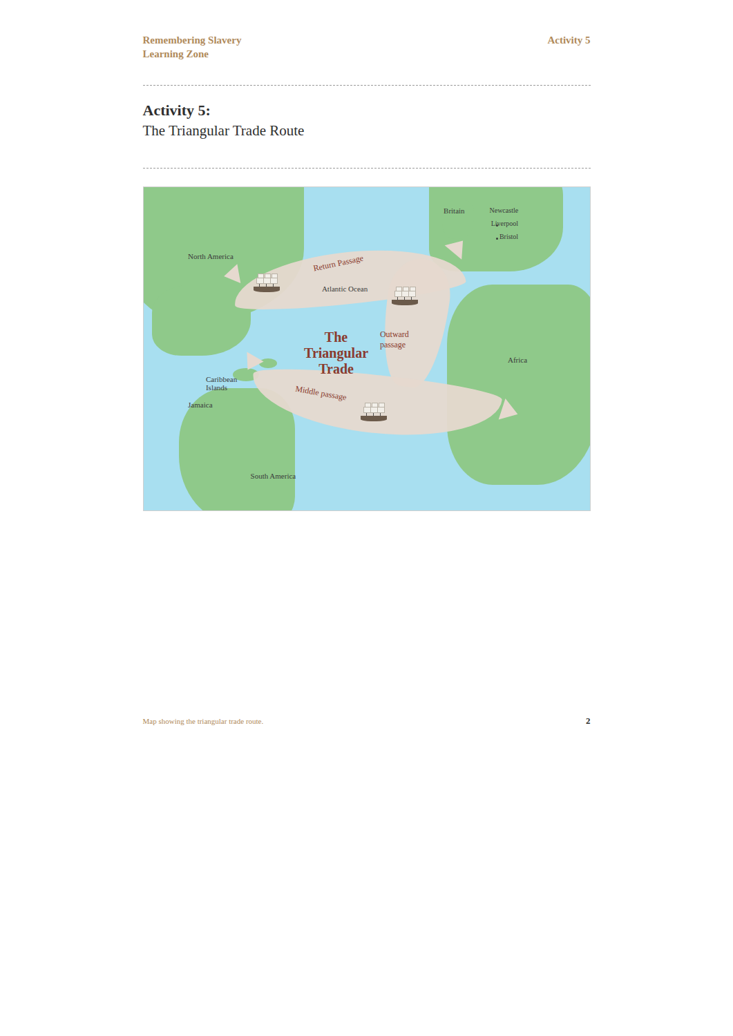Remembering Slavery
Learning Zone
Activity 5
Activity 5:The Triangular Trade Route
North America
South America
Caribbean
Islands
Jamaica
Atlantic Ocean
Africa
Britain
Newcastle
Liverpool
Bristol
Return Passage
Outward
passage
Middle passage
The
Triangular
Trade
Map showing the triangular trade route.
2